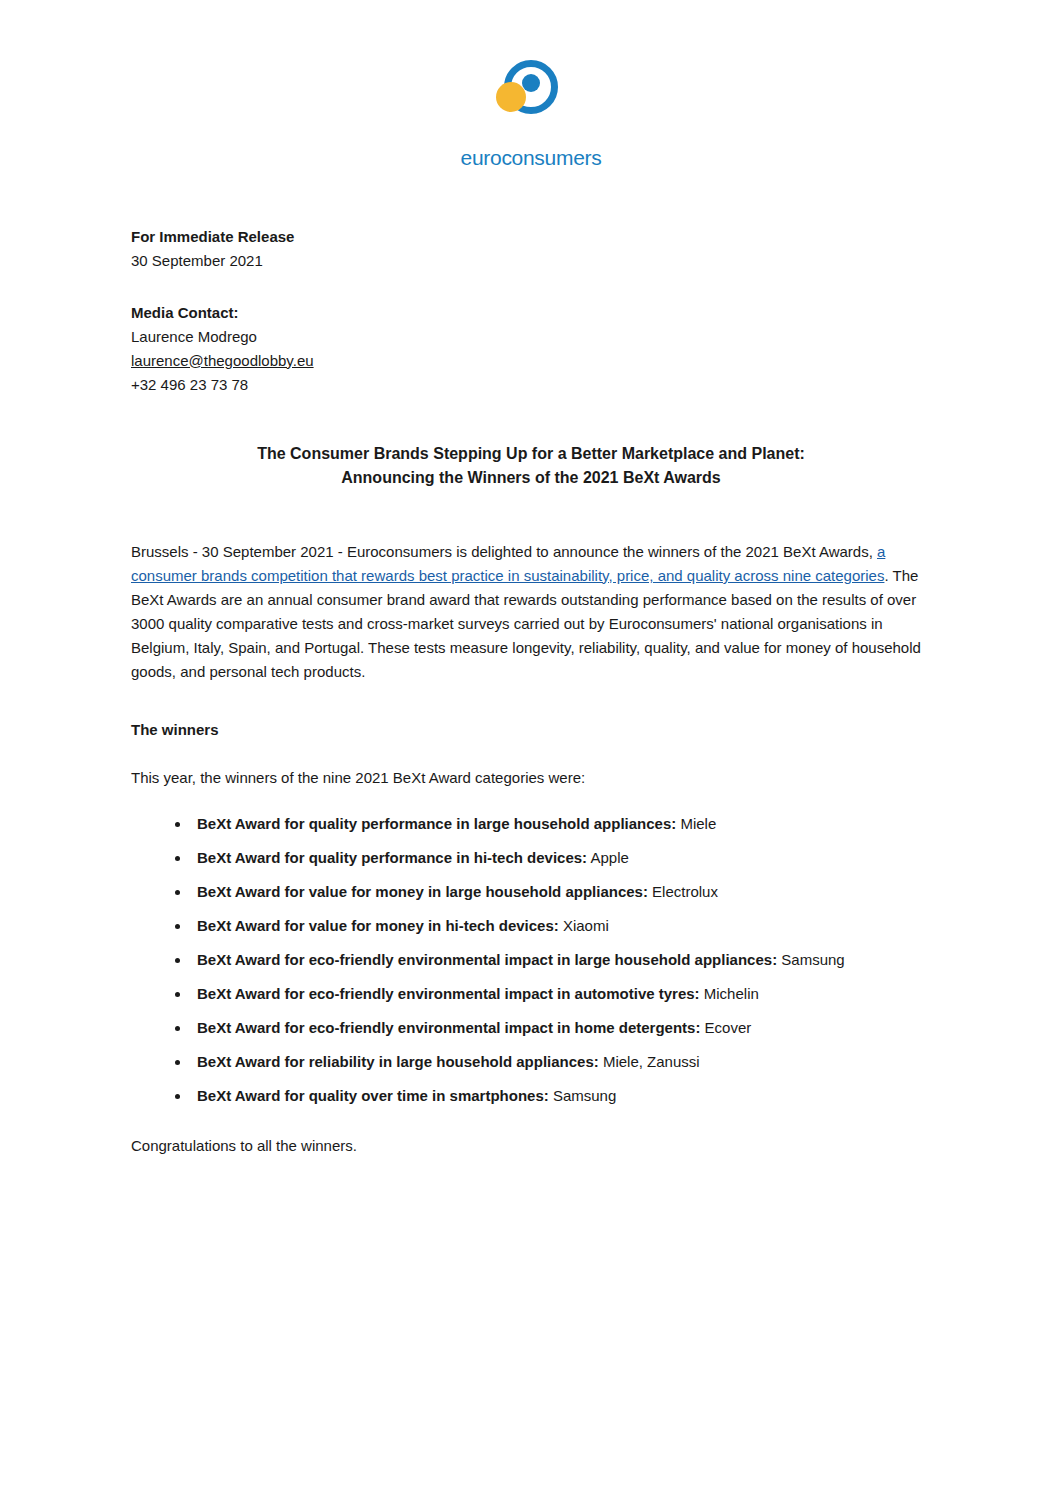euroconsumers
For Immediate Release
30 September 2021
Media Contact:
Laurence Modrego
laurence@thegoodlobby.eu
+32 496 23 73 78
The Consumer Brands Stepping Up for a Better Marketplace and Planet:
Announcing the Winners of the 2021 BeXt Awards
Brussels - 30 September 2021 - Euroconsumers is delighted to announce the winners of the 2021 BeXt Awards, a consumer brands competition that rewards best practice in sustainability, price, and quality across nine categories. The BeXt Awards are an annual consumer brand award that rewards outstanding performance based on the results of over 3000 quality comparative tests and cross-market surveys carried out by Euroconsumers' national organisations in Belgium, Italy, Spain, and Portugal. These tests measure longevity, reliability, quality, and value for money of household goods, and personal tech products.
The winners
This year, the winners of the nine 2021 BeXt Award categories were:
BeXt Award for quality performance in large household appliances: Miele
BeXt Award for quality performance in hi-tech devices: Apple
BeXt Award for value for money in large household appliances: Electrolux
BeXt Award for value for money in hi-tech devices: Xiaomi
BeXt Award for eco-friendly environmental impact in large household appliances: Samsung
BeXt Award for eco-friendly environmental impact in automotive tyres: Michelin
BeXt Award for eco-friendly environmental impact in home detergents: Ecover
BeXt Award for reliability in large household appliances: Miele, Zanussi
BeXt Award for quality over time in smartphones: Samsung
Congratulations to all the winners.